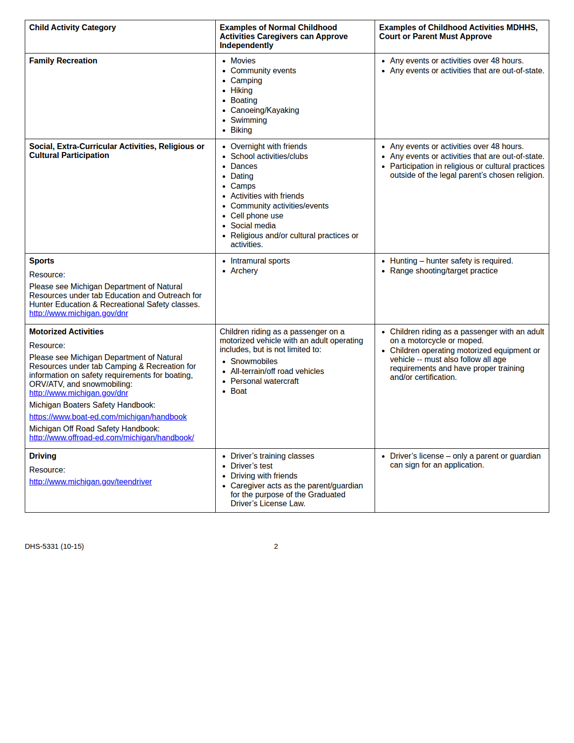| Child Activity Category | Examples of Normal Childhood Activities Caregivers can Approve Independently | Examples of Childhood Activities MDHHS, Court or Parent Must Approve |
| --- | --- | --- |
| Family Recreation | Movies Community events Camping Hiking Boating Canoeing/Kayaking Swimming Biking | Any events or activities over 48 hours. Any events or activities that are out-of-state. |
| Social, Extra-Curricular Activities, Religious or Cultural Participation | Overnight with friends School activities/clubs Dances Dating Camps Activities with friends Community activities/events Cell phone use Social media Religious and/or cultural practices or activities. | Any events or activities over 48 hours. Any events or activities that are out-of-state. Participation in religious or cultural practices outside of the legal parent’s chosen religion. |
| Sports Resource: Please see Michigan Department of Natural Resources under tab Education and Outreach for Hunter Education & Recreational Safety classes. http://www.michigan.gov/dnr | Intramural sports Archery | Hunting – hunter safety is required. Range shooting/target practice |
| Motorized Activities Resource: Please see Michigan Department of Natural Resources under tab Camping & Recreation for information on safety requirements for boating, ORV/ATV, and snowmobiling: http://www.michigan.gov/dnr Michigan Boaters Safety Handbook: https://www.boat-ed.com/michigan/handbook Michigan Off Road Safety Handbook: http://www.offroad-ed.com/michigan/handbook/ | Children riding as a passenger on a motorized vehicle with an adult operating includes, but is not limited to: Snowmobiles All-terrain/off road vehicles Personal watercraft Boat | Children riding as a passenger with an adult on a motorcycle or moped. Children operating motorized equipment or vehicle -- must also follow all age requirements and have proper training and/or certification. |
| Driving Resource: http://www.michigan.gov/teendriver | Driver’s training classes Driver’s test Driving with friends Caregiver acts as the parent/guardian for the purpose of the Graduated Driver’s License Law. | Driver’s license – only a parent or guardian can sign for an application. |
DHS-5331 (10-15) 2